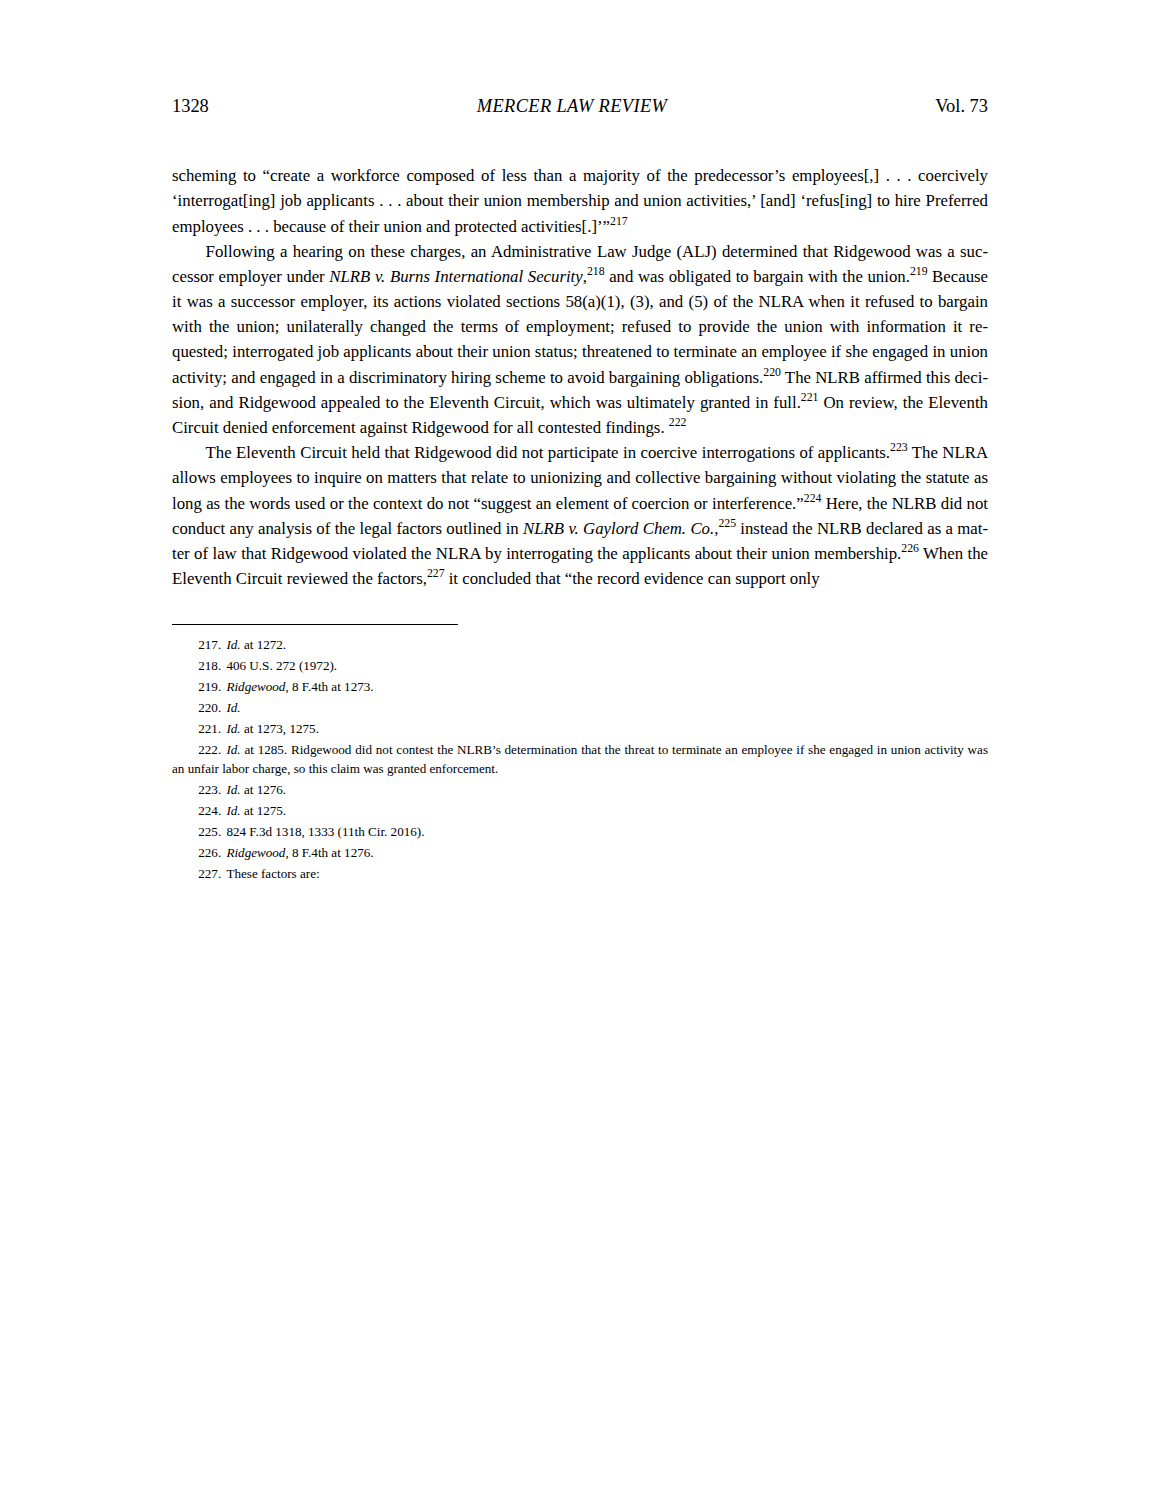1328 MERCER LAW REVIEW Vol. 73
scheming to “create a workforce composed of less than a majority of the predecessor’s employees[,] . . . coercively ‘interrogat[ing] job applicants . . . about their union membership and union activities,’ [and] ‘refus[ing] to hire Preferred employees . . . because of their union and protected activities[.]’”217
Following a hearing on these charges, an Administrative Law Judge (ALJ) determined that Ridgewood was a successor employer under NLRB v. Burns International Security,218 and was obligated to bargain with the union.219 Because it was a successor employer, its actions violated sections 58(a)(1), (3), and (5) of the NLRA when it refused to bargain with the union; unilaterally changed the terms of employment; refused to provide the union with information it requested; interrogated job applicants about their union status; threatened to terminate an employee if she engaged in union activity; and engaged in a discriminatory hiring scheme to avoid bargaining obligations.220 The NLRB affirmed this decision, and Ridgewood appealed to the Eleventh Circuit, which was ultimately granted in full.221 On review, the Eleventh Circuit denied enforcement against Ridgewood for all contested findings. 222
The Eleventh Circuit held that Ridgewood did not participate in coercive interrogations of applicants.223 The NLRA allows employees to inquire on matters that relate to unionizing and collective bargaining without violating the statute as long as the words used or the context do not “suggest an element of coercion or interference.”224 Here, the NLRB did not conduct any analysis of the legal factors outlined in NLRB v. Gaylord Chem. Co.,225 instead the NLRB declared as a matter of law that Ridgewood violated the NLRA by interrogating the applicants about their union membership.226 When the Eleventh Circuit reviewed the factors,227 it concluded that “the record evidence can support only
217. Id. at 1272.
218. 406 U.S. 272 (1972).
219. Ridgewood, 8 F.4th at 1273.
220. Id.
221. Id. at 1273, 1275.
222. Id. at 1285. Ridgewood did not contest the NLRB’s determination that the threat to terminate an employee if she engaged in union activity was an unfair labor charge, so this claim was granted enforcement.
223. Id. at 1276.
224. Id. at 1275.
225. 824 F.3d 1318, 1333 (11th Cir. 2016).
226. Ridgewood, 8 F.4th at 1276.
227. These factors are: